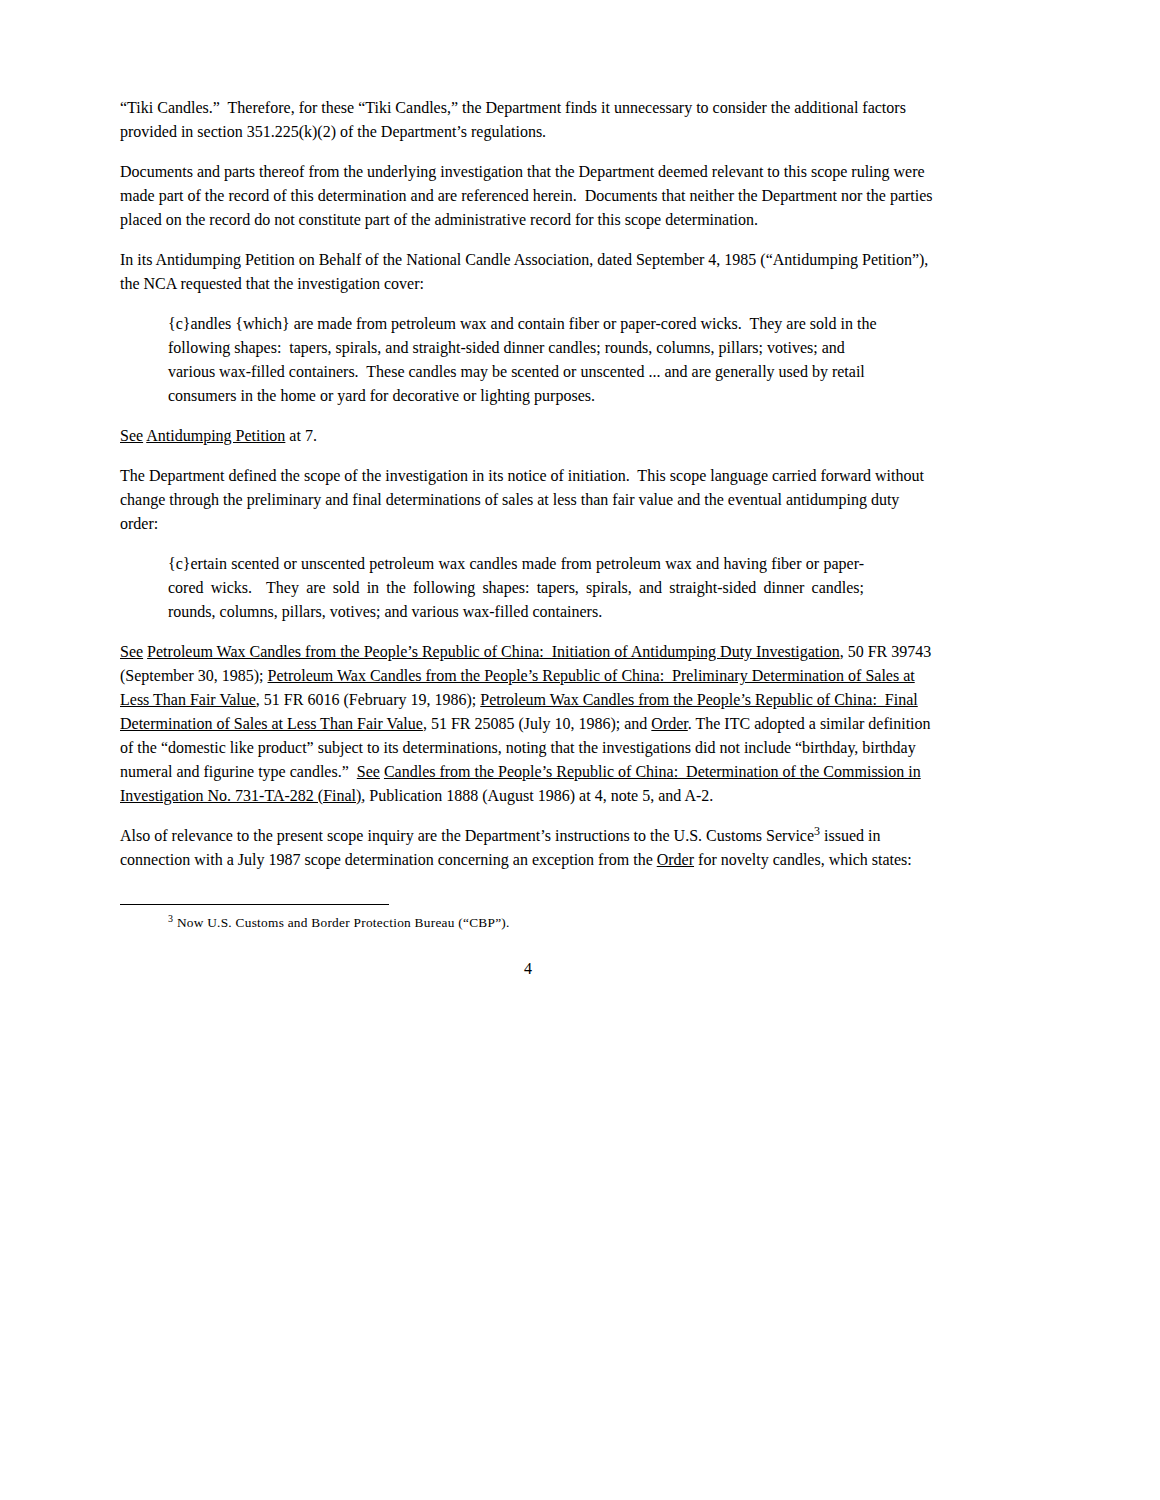“Tiki Candles.” Therefore, for these “Tiki Candles,” the Department finds it unnecessary to consider the additional factors provided in section 351.225(k)(2) of the Department’s regulations.
Documents and parts thereof from the underlying investigation that the Department deemed relevant to this scope ruling were made part of the record of this determination and are referenced herein. Documents that neither the Department nor the parties placed on the record do not constitute part of the administrative record for this scope determination.
In its Antidumping Petition on Behalf of the National Candle Association, dated September 4, 1985 (“Antidumping Petition”), the NCA requested that the investigation cover:
{c}andles {which} are made from petroleum wax and contain fiber or paper-cored wicks. They are sold in the following shapes: tapers, spirals, and straight-sided dinner candles; rounds, columns, pillars; votives; and various wax-filled containers. These candles may be scented or unscented ... and are generally used by retail consumers in the home or yard for decorative or lighting purposes.
See Antidumping Petition at 7.
The Department defined the scope of the investigation in its notice of initiation. This scope language carried forward without change through the preliminary and final determinations of sales at less than fair value and the eventual antidumping duty order:
{c}ertain scented or unscented petroleum wax candles made from petroleum wax and having fiber or paper-cored wicks. They are sold in the following shapes: tapers, spirals, and straight-sided dinner candles; rounds, columns, pillars, votives; and various wax-filled containers.
See Petroleum Wax Candles from the People’s Republic of China: Initiation of Antidumping Duty Investigation, 50 FR 39743 (September 30, 1985); Petroleum Wax Candles from the People’s Republic of China: Preliminary Determination of Sales at Less Than Fair Value, 51 FR 6016 (February 19, 1986); Petroleum Wax Candles from the People’s Republic of China: Final Determination of Sales at Less Than Fair Value, 51 FR 25085 (July 10, 1986); and Order. The ITC adopted a similar definition of the “domestic like product” subject to its determinations, noting that the investigations did not include “birthday, birthday numeral and figurine type candles.” See Candles from the People’s Republic of China: Determination of the Commission in Investigation No. 731-TA-282 (Final), Publication 1888 (August 1986) at 4, note 5, and A-2.
Also of relevance to the present scope inquiry are the Department’s instructions to the U.S. Customs Service3 issued in connection with a July 1987 scope determination concerning an exception from the Order for novelty candles, which states:
3 Now U.S. Customs and Border Protection Bureau (“CBP”).
4